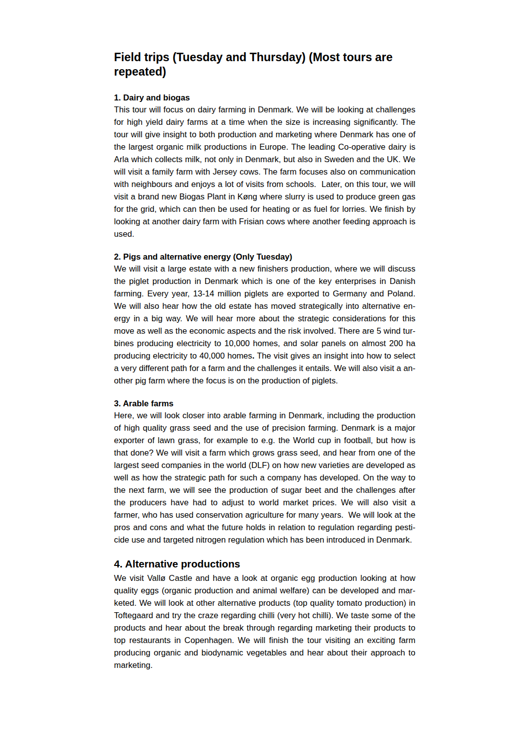Field trips (Tuesday and Thursday) (Most tours are repeated)
1. Dairy and biogas
This tour will focus on dairy farming in Denmark. We will be looking at challenges for high yield dairy farms at a time when the size is increasing significantly. The tour will give insight to both production and marketing where Denmark has one of the largest organic milk productions in Europe. The leading Co-operative dairy is Arla which collects milk, not only in Denmark, but also in Sweden and the UK. We will visit a family farm with Jersey cows. The farm focuses also on communication with neighbours and enjoys a lot of visits from schools. Later, on this tour, we will visit a brand new Biogas Plant in Køng where slurry is used to produce green gas for the grid, which can then be used for heating or as fuel for lorries. We finish by looking at another dairy farm with Frisian cows where another feeding approach is used.
2. Pigs and alternative energy (Only Tuesday)
We will visit a large estate with a new finishers production, where we will discuss the piglet production in Denmark which is one of the key enterprises in Danish farming. Every year, 13-14 million piglets are exported to Germany and Poland. We will also hear how the old estate has moved strategically into alternative energy in a big way. We will hear more about the strategic considerations for this move as well as the economic aspects and the risk involved. There are 5 wind turbines producing electricity to 10,000 homes, and solar panels on almost 200 ha producing electricity to 40,000 homes. The visit gives an insight into how to select a very different path for a farm and the challenges it entails. We will also visit a another pig farm where the focus is on the production of piglets.
3. Arable farms
Here, we will look closer into arable farming in Denmark, including the production of high quality grass seed and the use of precision farming. Denmark is a major exporter of lawn grass, for example to e.g. the World cup in football, but how is that done? We will visit a farm which grows grass seed, and hear from one of the largest seed companies in the world (DLF) on how new varieties are developed as well as how the strategic path for such a company has developed. On the way to the next farm, we will see the production of sugar beet and the challenges after the producers have had to adjust to world market prices. We will also visit a farmer, who has used conservation agriculture for many years. We will look at the pros and cons and what the future holds in relation to regulation regarding pesticide use and targeted nitrogen regulation which has been introduced in Denmark.
4. Alternative productions
We visit Vallø Castle and have a look at organic egg production looking at how quality eggs (organic production and animal welfare) can be developed and marketed. We will look at other alternative products (top quality tomato production) in Toftegaard and try the craze regarding chilli (very hot chilli). We taste some of the products and hear about the break through regarding marketing their products to top restaurants in Copenhagen. We will finish the tour visiting an exciting farm producing organic and biodynamic vegetables and hear about their approach to marketing.